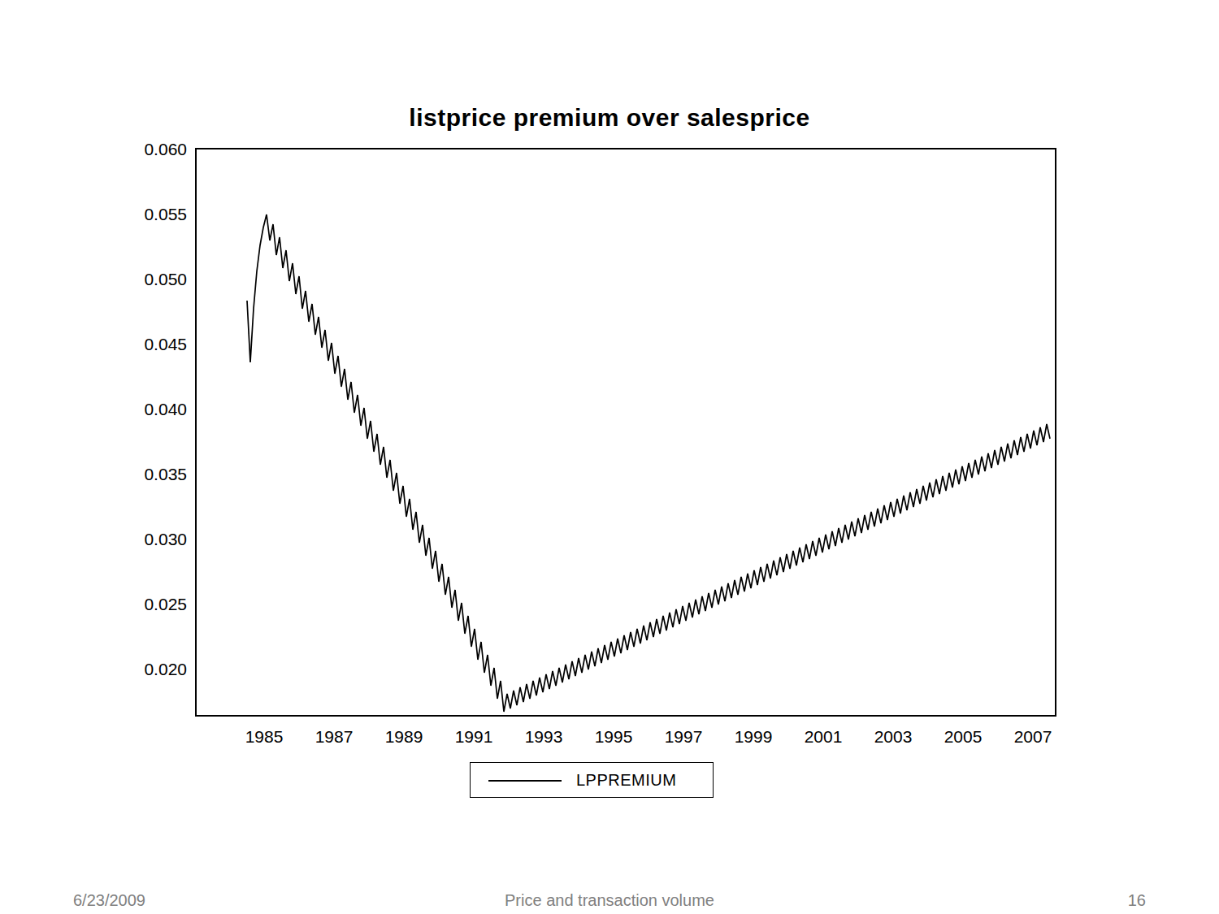listprice premium over salesprice
0.060
0.055
0.050
0.045
0.040
0.035
0.030
0.025
0.020
1985
1987
1989
1991
1993
1995
1997
1999
2001
2003
2005
2007
LPPREMIUM
6/23/2009 Price and transaction volume 16